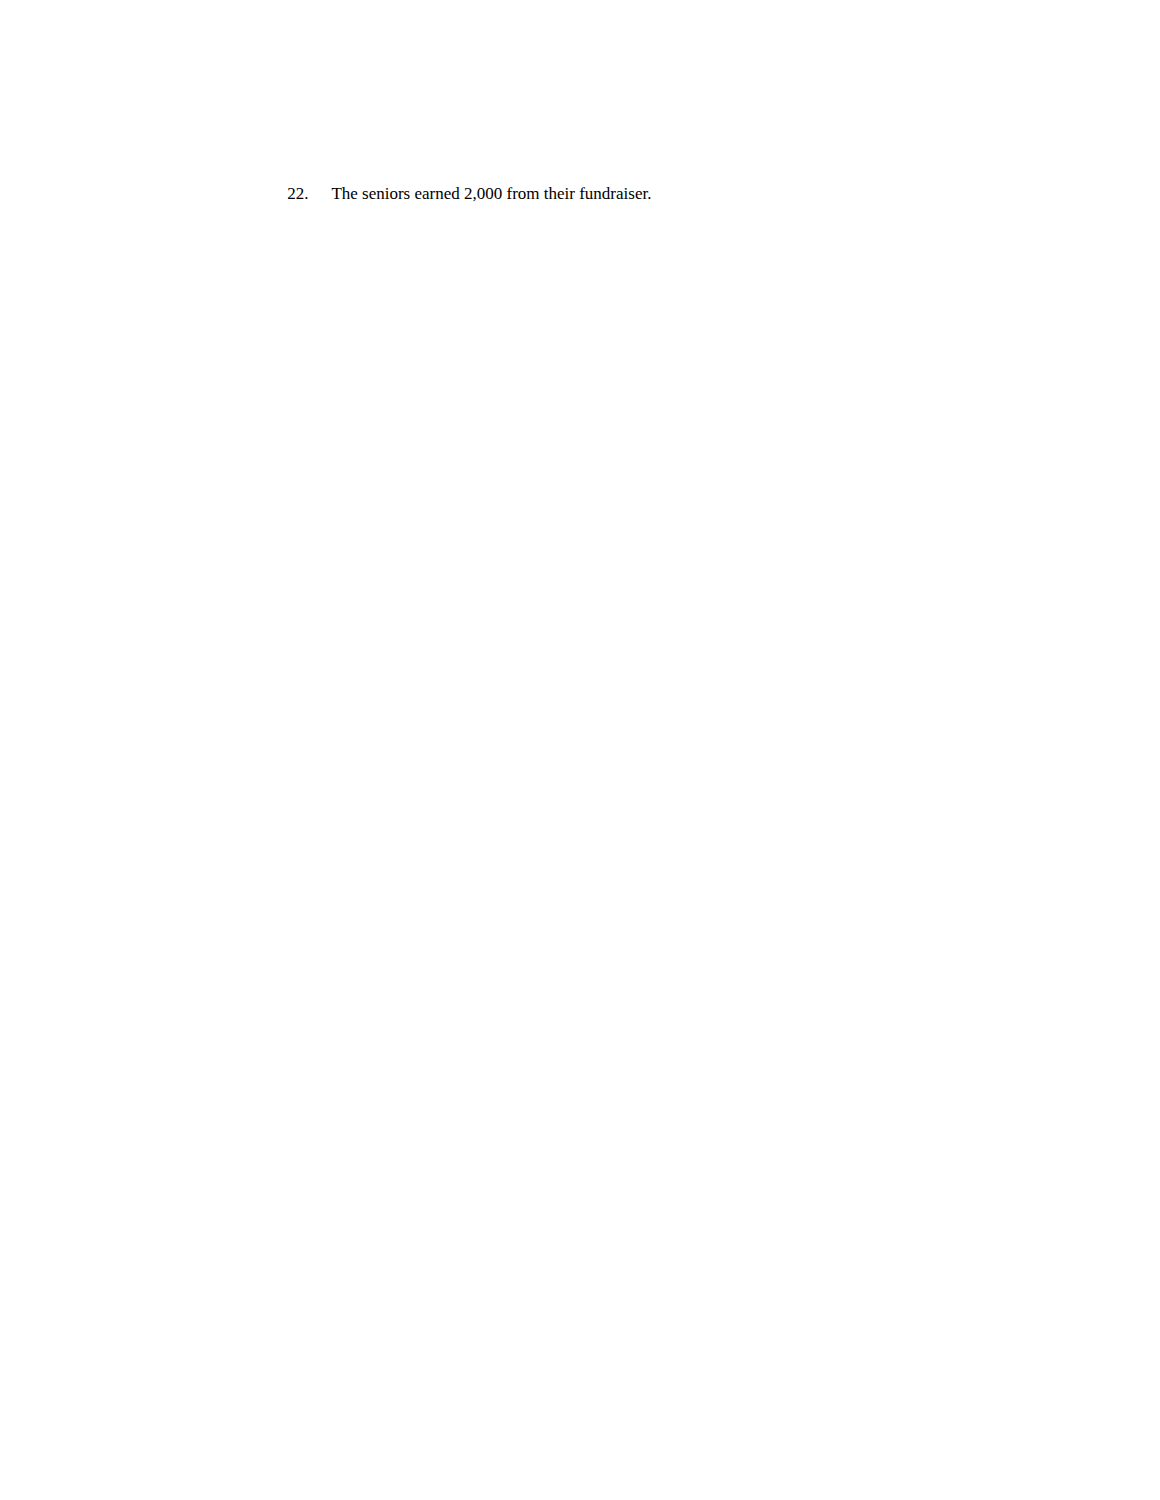22. The seniors earned 2,000 from their fundraiser.